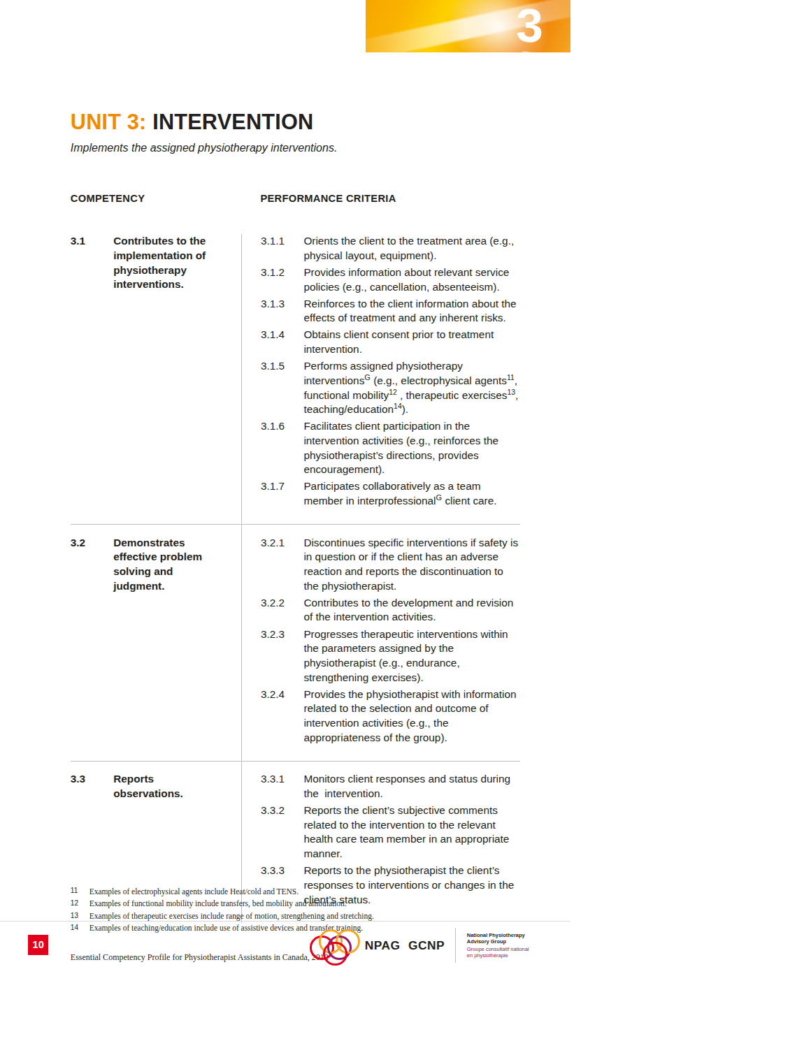3
UNIT 3: INTERVENTION
Implements the assigned physiotherapy interventions.
| COMPETENCY | PERFORMANCE CRITERIA |
| --- | --- |
| 3.1 Contributes to the implementation of physiotherapy interventions. | 3.1.1 Orients the client to the treatment area (e.g., physical layout, equipment). 3.1.2 Provides information about relevant service policies (e.g., cancellation, absenteeism). 3.1.3 Reinforces to the client information about the effects of treatment and any inherent risks. 3.1.4 Obtains client consent prior to treatment intervention. 3.1.5 Performs assigned physiotherapy interventions G (e.g., electrophysical agents 11 , functional mobility 12 , therapeutic exercises 13 , teaching/education 14 ). 3.1.6 Facilitates client participation in the intervention activities (e.g., reinforces the physiotherapist’s directions, provides encouragement). 3.1.7 Participates collaboratively as a team member in interprofessional G client care. |
| 3.2 Demonstrates effective problem solving and judgment. | 3.2.1 Discontinues specific interventions if safety is in question or if the client has an adverse reaction and reports the discontinuation to the physiotherapist. 3.2.2 Contributes to the development and revision of the intervention activities. 3.2.3 Progresses therapeutic interventions within the parameters assigned by the physiotherapist (e.g., endurance, strengthening exercises). 3.2.4 Provides the physiotherapist with information related to the selection and outcome of intervention activities (e.g., the appropriateness of the group). |
| 3.3 Reports observations. | 3.3.1 Monitors client responses and status during the intervention. 3.3.2 Reports the client’s subjective comments related to the intervention to the relevant health care team member in an appropriate manner. 3.3.3 Reports to the physiotherapist the client’s responses to interventions or changes in the client’s status. |
11 Examples of electrophysical agents include Heat/cold and TENS.
12 Examples of functional mobility include transfers, bed mobility and ambulation.
13 Examples of therapeutic exercises include range of motion, strengthening and stretching.
14 Examples of teaching/education include use of assistive devices and transfer training.
10
Essential Competency Profile for Physiotherapist Assistants in Canada, 2012
NPAG GCNP
National Physiotherapy
Advisory Group
Groupe consultatif national
en physiothérapie